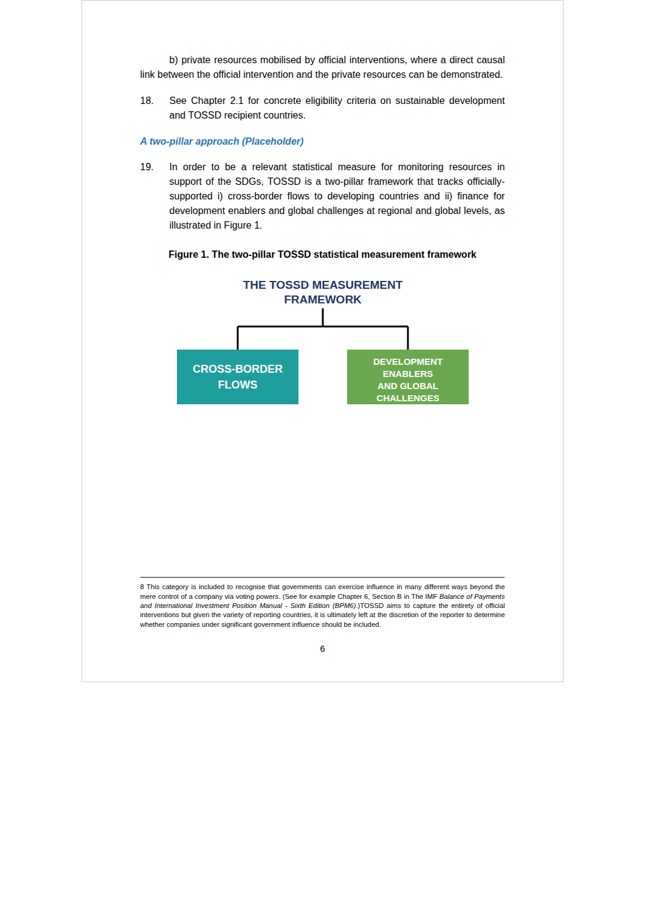b) private resources mobilised by official interventions, where a direct causal link between the official intervention and the private resources can be demonstrated.
18.
See Chapter 2.1 for concrete eligibility criteria on sustainable development and TOSSD recipient countries.
A two-pillar approach (Placeholder)
19.
In order to be a relevant statistical measure for monitoring resources in support of the SDGs, TOSSD is a two-pillar framework that tracks officially-supported i) cross-border flows to developing countries and ii) finance for development enablers and global challenges at regional and global levels, as illustrated in Figure 1.
Figure 1. The two-pillar TOSSD statistical measurement framework
THE TOSSD MEASUREMENT FRAMEWORK CROSS-BORDER FLOWS DEVELOPMENT ENABLERS AND GLOBAL CHALLENGES
8 This category is included to recognise that governments can exercise influence in many different ways beyond the mere control of a company via voting powers. (See for example Chapter 6, Section B in The IMF Balance of Payments and International Investment Position Manual - Sixth Edition (BPM6).)TOSSD aims to capture the entirety of official interventions but given the variety of reporting countries, it is ultimately left at the discretion of the reporter to determine whether companies under significant government influence should be included.
6